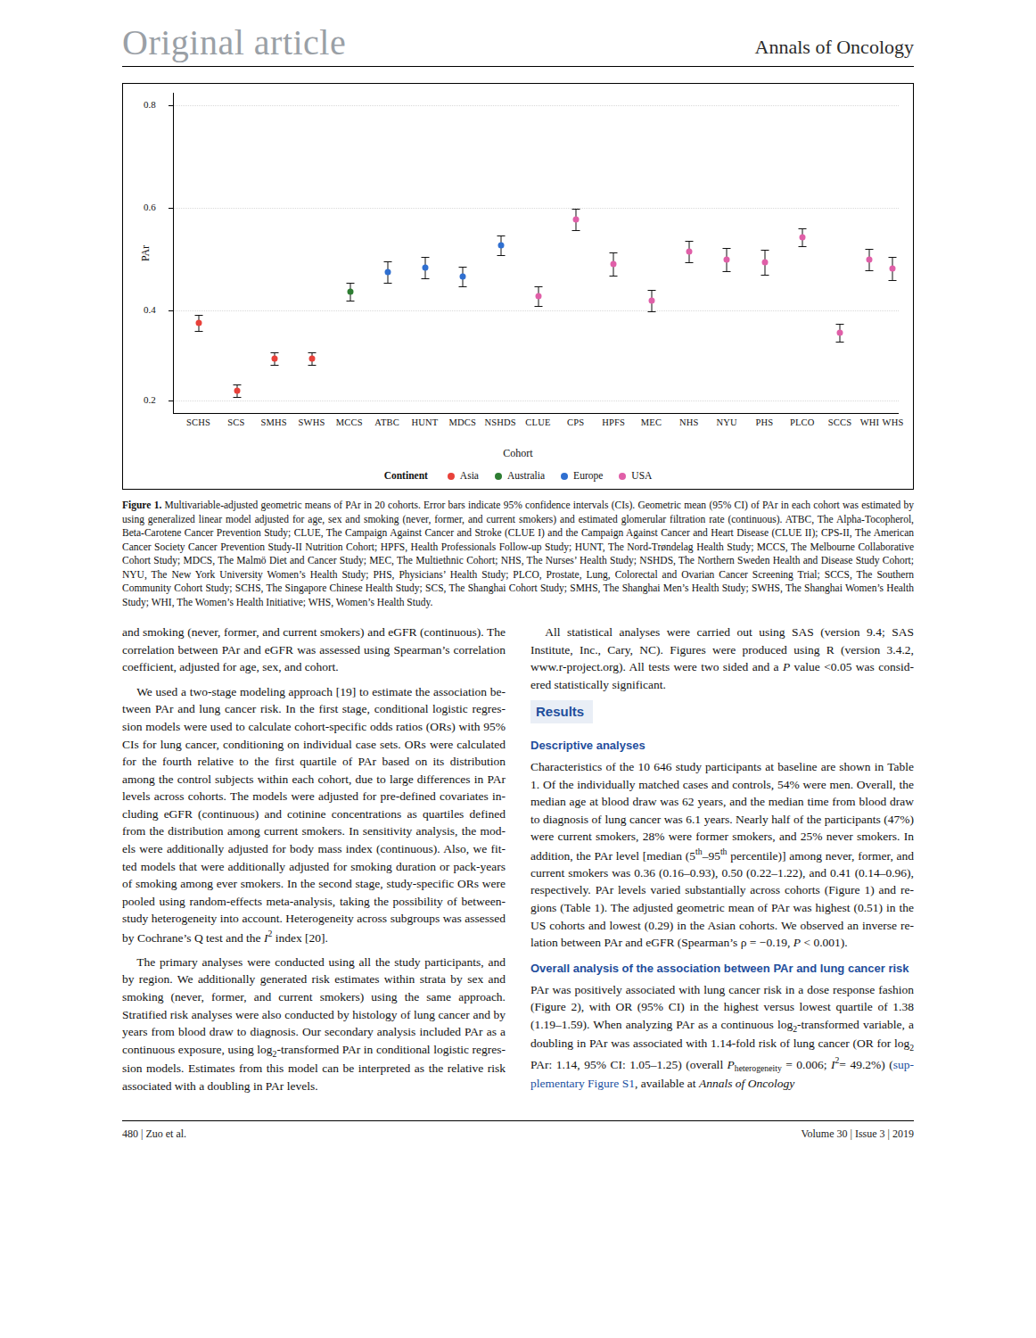Original article
Annals of Oncology
PAr
0.8
0.6
0.4
0.2
SCHS
SCS
SMHS
SWHS
MCCS
ATBC
HUNT
MDCS
NSHDS
CLUE
CPS
HPFS
MEC
NHS
NYU
PHS
PLCO
SCCS
WHI
WHS
Cohort
Continent Asia Australia Europe USA
Figure 1. Multivariable-adjusted geometric means of PAr in 20 cohorts. Error bars indicate 95% confidence intervals (CIs). Geometric mean (95% CI) of PAr in each cohort was estimated by using generalized linear model adjusted for age, sex and smoking (never, former, and current smokers) and estimated glomerular filtration rate (continuous). ATBC, The Alpha-Tocopherol, Beta-Carotene Cancer Prevention Study; CLUE, The Campaign Against Cancer and Stroke (CLUE I) and the Campaign Against Cancer and Heart Disease (CLUE II); CPS-II, The American Cancer Society Cancer Prevention Study-II Nutrition Cohort; HPFS, Health Professionals Follow-up Study; HUNT, The Nord-Trøndelag Health Study; MCCS, The Melbourne Collaborative Cohort Study; MDCS, The Malmö Diet and Cancer Study; MEC, The Multiethnic Cohort; NHS, The Nurses’ Health Study; NSHDS, The Northern Sweden Health and Disease Study Cohort; NYU, The New York University Women’s Health Study; PHS, Physicians’ Health Study; PLCO, Prostate, Lung, Colorectal and Ovarian Cancer Screening Trial; SCCS, The Southern Community Cohort Study; SCHS, The Singapore Chinese Health Study; SCS, The Shanghai Cohort Study; SMHS, The Shanghai Men’s Health Study; SWHS, The Shanghai Women’s Health Study; WHI, The Women’s Health Initiative; WHS, Women’s Health Study.
and smoking (never, former, and current smokers) and eGFR (continuous). The correlation between PAr and eGFR was assessed using Spearman’s correlation coefficient, adjusted for age, sex, and cohort.
We used a two-stage modeling approach [19] to estimate the association between PAr and lung cancer risk. In the first stage, conditional logistic regression models were used to calculate cohort-specific odds ratios (ORs) with 95% CIs for lung cancer, conditioning on individual case sets. ORs were calculated for the fourth relative to the first quartile of PAr based on its distribution among the control subjects within each cohort, due to large differences in PAr levels across cohorts. The models were adjusted for pre-defined covariates including eGFR (continuous) and cotinine concentrations as quartiles defined from the distribution among current smokers. In sensitivity analysis, the models were additionally adjusted for body mass index (continuous). Also, we fitted models that were additionally adjusted for smoking duration or pack-years of smoking among ever smokers. In the second stage, study-specific ORs were pooled using random-effects meta-analysis, taking the possibility of between-study heterogeneity into account. Heterogeneity across subgroups was assessed by Cochrane’s Q test and the I2 index [20].
The primary analyses were conducted using all the study participants, and by region. We additionally generated risk estimates within strata by sex and smoking (never, former, and current smokers) using the same approach. Stratified risk analyses were also conducted by histology of lung cancer and by years from blood draw to diagnosis. Our secondary analysis included PAr as a continuous exposure, using log2-transformed PAr in conditional logistic regression models. Estimates from this model can be interpreted as the relative risk associated with a doubling in PAr levels.
All statistical analyses were carried out using SAS (version 9.4; SAS Institute, Inc., Cary, NC). Figures were produced using R (version 3.4.2, www.r-project.org). All tests were two sided and a P value <0.05 was considered statistically significant.
Results
Descriptive analyses
Characteristics of the 10 646 study participants at baseline are shown in Table 1. Of the individually matched cases and controls, 54% were men. Overall, the median age at blood draw was 62 years, and the median time from blood draw to diagnosis of lung cancer was 6.1 years. Nearly half of the participants (47%) were current smokers, 28% were former smokers, and 25% never smokers. In addition, the PAr level [median (5th–95th percentile)] among never, former, and current smokers was 0.36 (0.16–0.93), 0.50 (0.22–1.22), and 0.41 (0.14–0.96), respectively. PAr levels varied substantially across cohorts (Figure 1) and regions (Table 1). The adjusted geometric mean of PAr was highest (0.51) in the US cohorts and lowest (0.29) in the Asian cohorts. We observed an inverse relation between PAr and eGFR (Spearman’s ρ = −0.19, P < 0.001).
Overall analysis of the association between PAr and lung cancer risk
PAr was positively associated with lung cancer risk in a dose response fashion (Figure 2), with OR (95% CI) in the highest versus lowest quartile of 1.38 (1.19–1.59). When analyzing PAr as a continuous log2-transformed variable, a doubling in PAr was associated with 1.14-fold risk of lung cancer (OR for log2 PAr: 1.14, 95% CI: 1.05–1.25) (overall Pheterogeneity = 0.006; I2= 49.2%) (supplementary Figure S1, available at Annals of Oncology
480 | Zuo et al.
Volume 30 | Issue 3 | 2019